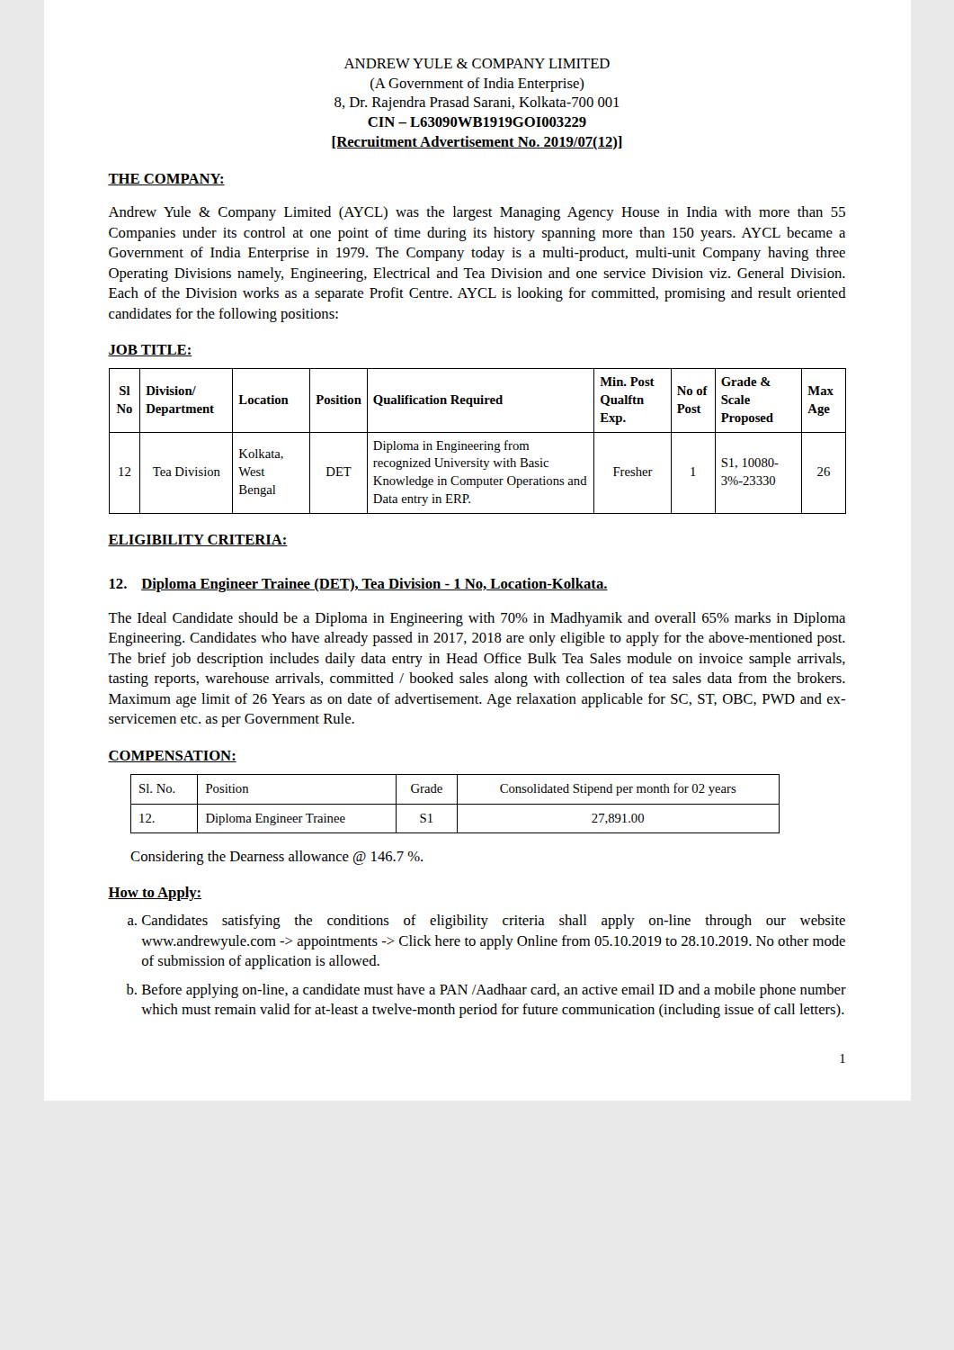ANDREW YULE & COMPANY LIMITED
(A Government of India Enterprise)
8, Dr. Rajendra Prasad Sarani, Kolkata-700 001
CIN – L63090WB1919GOI003229
[Recruitment Advertisement No. 2019/07(12)]
THE COMPANY:
Andrew Yule & Company Limited (AYCL) was the largest Managing Agency House in India with more than 55 Companies under its control at one point of time during its history spanning more than 150 years. AYCL became a Government of India Enterprise in 1979. The Company today is a multi-product, multi-unit Company having three Operating Divisions namely, Engineering, Electrical and Tea Division and one service Division viz. General Division. Each of the Division works as a separate Profit Centre. AYCL is looking for committed, promising and result oriented candidates for the following positions:
JOB TITLE:
| Sl No | Division/ Department | Location | Position | Qualification Required | Min. Post Qualftn Exp. | No of Post | Grade & Scale Proposed | Max Age |
| --- | --- | --- | --- | --- | --- | --- | --- | --- |
| 12 | Tea Division | Kolkata, West Bengal | DET | Diploma in Engineering from recognized University with Basic Knowledge in Computer Operations and Data entry in ERP. | Fresher | 1 | S1, 10080-3%-23330 | 26 |
ELIGIBILITY CRITERIA:
12. Diploma Engineer Trainee (DET), Tea Division - 1 No, Location-Kolkata.
The Ideal Candidate should be a Diploma in Engineering with 70% in Madhyamik and overall 65% marks in Diploma Engineering. Candidates who have already passed in 2017, 2018 are only eligible to apply for the above-mentioned post. The brief job description includes daily data entry in Head Office Bulk Tea Sales module on invoice sample arrivals, tasting reports, warehouse arrivals, committed / booked sales along with collection of tea sales data from the brokers. Maximum age limit of 26 Years as on date of advertisement. Age relaxation applicable for SC, ST, OBC, PWD and ex-servicemen etc. as per Government Rule.
COMPENSATION:
| Sl. No. | Position | Grade | Consolidated Stipend per month for 02 years |
| --- | --- | --- | --- |
| 12. | Diploma Engineer Trainee | S1 | 27,891.00 |
Considering the Dearness allowance @ 146.7 %.
How to Apply:
Candidates satisfying the conditions of eligibility criteria shall apply on-line through our website www.andrewyule.com -> appointments -> Click here to apply Online from 05.10.2019 to 28.10.2019. No other mode of submission of application is allowed.
Before applying on-line, a candidate must have a PAN /Aadhaar card, an active email ID and a mobile phone number which must remain valid for at-least a twelve-month period for future communication (including issue of call letters).
1